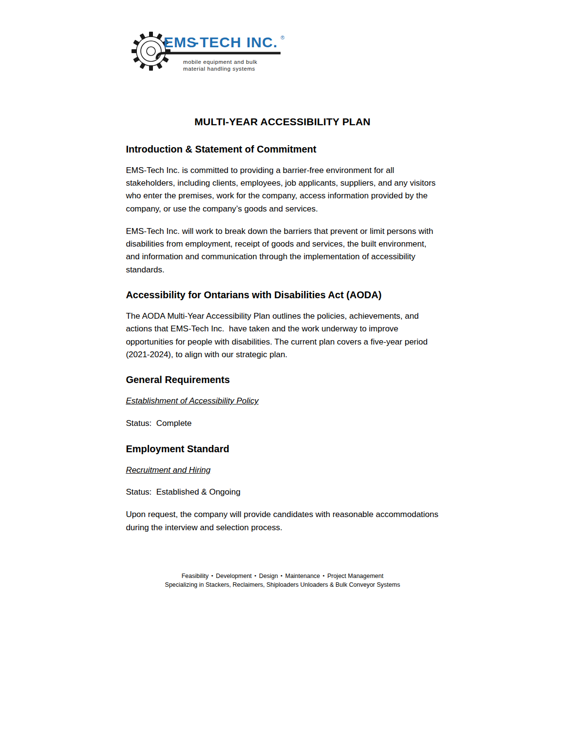EMS - TECH INC. ® mobile equipment and bulk material handling systems
MULTI-YEAR ACCESSIBILITY PLAN
Introduction & Statement of Commitment
EMS-Tech Inc. is committed to providing a barrier-free environment for all stakeholders, including clients, employees, job applicants, suppliers, and any visitors who enter the premises, work for the company, access information provided by the company, or use the company’s goods and services.
EMS-Tech Inc. will work to break down the barriers that prevent or limit persons with disabilities from employment, receipt of goods and services, the built environment, and information and communication through the implementation of accessibility standards.
Accessibility for Ontarians with Disabilities Act (AODA)
The AODA Multi-Year Accessibility Plan outlines the policies, achievements, and actions that EMS-Tech Inc. have taken and the work underway to improve opportunities for people with disabilities. The current plan covers a five-year period (2021-2024), to align with our strategic plan.
General Requirements
Establishment of Accessibility Policy
Status: Complete
Employment Standard
Recruitment and Hiring
Status: Established & Ongoing
Upon request, the company will provide candidates with reasonable accommodations during the interview and selection process.
Feasibility•Development•Design•Maintenance•Project Management
Specializing in Stackers, Reclaimers, Shiploaders Unloaders & Bulk Conveyor Systems